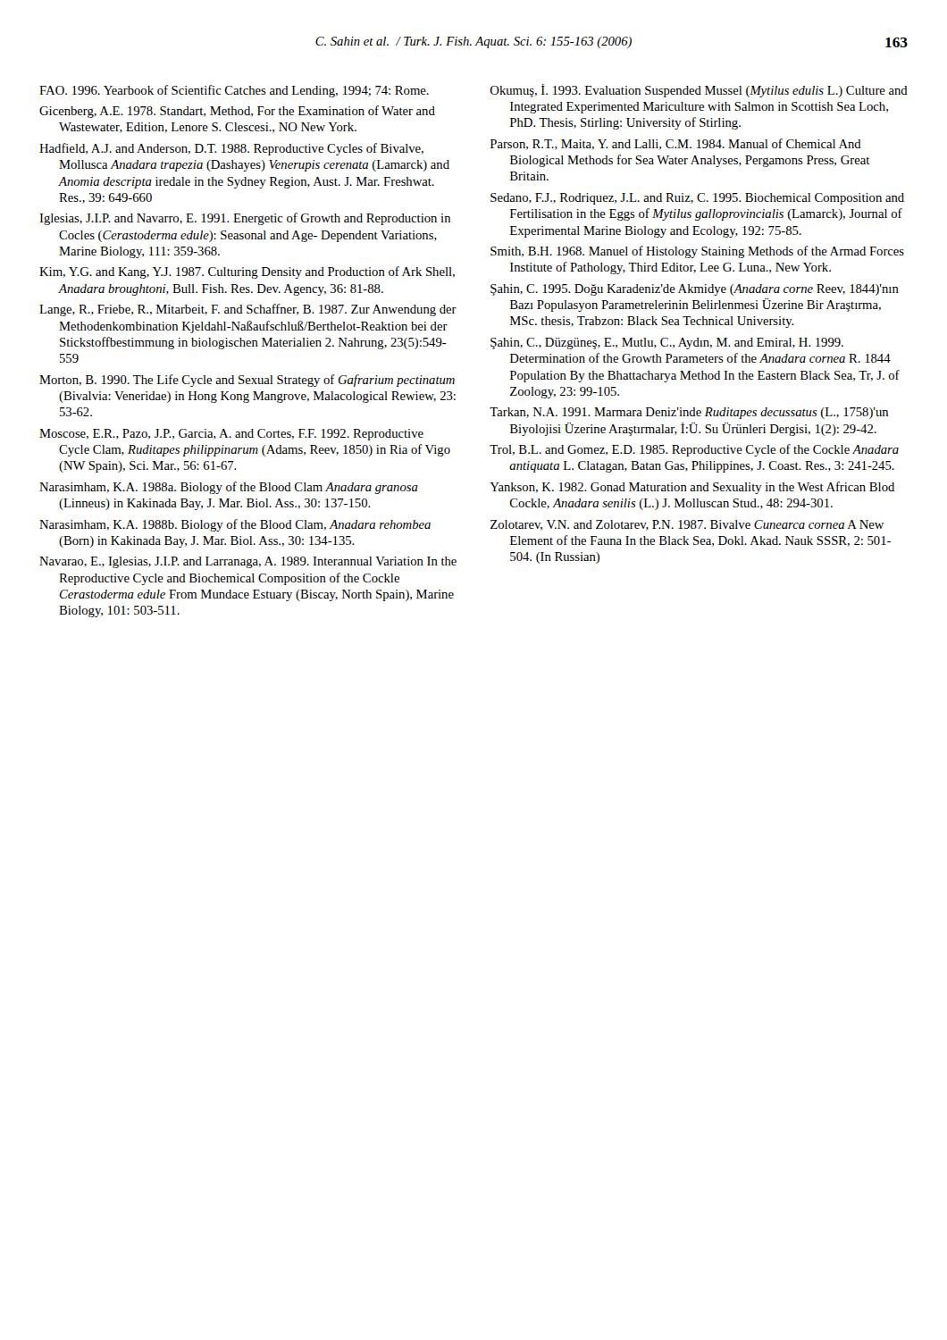C. Sahin et al. / Turk. J. Fish. Aquat. Sci. 6: 155-163 (2006)
163
FAO. 1996. Yearbook of Scientific Catches and Lending, 1994; 74: Rome.
Gicenberg, A.E. 1978. Standart, Method, For the Examination of Water and Wastewater, Edition, Lenore S. Clescesi., NO New York.
Hadfield, A.J. and Anderson, D.T. 1988. Reproductive Cycles of Bivalve, Mollusca Anadara trapezia (Dashayes) Venerupis cerenata (Lamarck) and Anomia descripta iredale in the Sydney Region, Aust. J. Mar. Freshwat. Res., 39: 649-660
Iglesias, J.I.P. and Navarro, E. 1991. Energetic of Growth and Reproduction in Cocles (Cerastoderma edule): Seasonal and Age- Dependent Variations, Marine Biology, 111: 359-368.
Kim, Y.G. and Kang, Y.J. 1987. Culturing Density and Production of Ark Shell, Anadara broughtoni, Bull. Fish. Res. Dev. Agency, 36: 81-88.
Lange, R., Friebe, R., Mitarbeit, F. and Schaffner, B. 1987. Zur Anwendung der Methodenkombination Kjeldahl-Naßaufschluß/Berthelot-Reaktion bei der Stickstoffbestimmung in biologischen Materialien 2. Nahrung, 23(5):549-559
Morton, B. 1990. The Life Cycle and Sexual Strategy of Gafrarium pectinatum (Bivalvia: Veneridae) in Hong Kong Mangrove, Malacological Rewiew, 23: 53-62.
Moscose, E.R., Pazo, J.P., Garcia, A. and Cortes, F.F. 1992. Reproductive Cycle Clam, Ruditapes philippinarum (Adams, Reev, 1850) in Ria of Vigo (NW Spain), Sci. Mar., 56: 61-67.
Narasimham, K.A. 1988a. Biology of the Blood Clam Anadara granosa (Linneus) in Kakinada Bay, J. Mar. Biol. Ass., 30: 137-150.
Narasimham, K.A. 1988b. Biology of the Blood Clam, Anadara rehombea (Born) in Kakinada Bay, J. Mar. Biol. Ass., 30: 134-135.
Navarao, E., Iglesias, J.I.P. and Larranaga, A. 1989. Interannual Variation In the Reproductive Cycle and Biochemical Composition of the Cockle Cerastoderma edule From Mundace Estuary (Biscay, North Spain), Marine Biology, 101: 503-511.
Okumuş, İ. 1993. Evaluation Suspended Mussel (Mytilus edulis L.) Culture and Integrated Experimented Mariculture with Salmon in Scottish Sea Loch, PhD. Thesis, Stirling: University of Stirling.
Parson, R.T., Maita, Y. and Lalli, C.M. 1984. Manual of Chemical And Biological Methods for Sea Water Analyses, Pergamons Press, Great Britain.
Sedano, F.J., Rodriquez, J.L. and Ruiz, C. 1995. Biochemical Composition and Fertilisation in the Eggs of Mytilus galloprovincialis (Lamarck), Journal of Experimental Marine Biology and Ecology, 192: 75-85.
Smith, B.H. 1968. Manuel of Histology Staining Methods of the Armad Forces Institute of Pathology, Third Editor, Lee G. Luna., New York.
Şahin, C. 1995. Doğu Karadeniz'de Akmidye (Anadara corne Reev, 1844)'nın Bazı Populasyon Parametrelerinin Belirlenmesi Üzerine Bir Araştırma, MSc. thesis, Trabzon: Black Sea Technical University.
Şahin, C., Düzgüneş, E., Mutlu, C., Aydın, M. and Emiral, H. 1999. Determination of the Growth Parameters of the Anadara cornea R. 1844 Population By the Bhattacharya Method In the Eastern Black Sea, Tr, J. of Zoology, 23: 99-105.
Tarkan, N.A. 1991. Marmara Deniz'inde Ruditapes decussatus (L., 1758)'un Biyolojisi Üzerine Araştırmalar, İ:Ü. Su Ürünleri Dergisi, 1(2): 29-42.
Trol, B.L. and Gomez, E.D. 1985. Reproductive Cycle of the Cockle Anadara antiquata L. Clatagan, Batan Gas, Philippines, J. Coast. Res., 3: 241-245.
Yankson, K. 1982. Gonad Maturation and Sexuality in the West African Blod Cockle, Anadara senilis (L.) J. Molluscan Stud., 48: 294-301.
Zolotarev, V.N. and Zolotarev, P.N. 1987. Bivalve Cunearca cornea A New Element of the Fauna In the Black Sea, Dokl. Akad. Nauk SSSR, 2: 501-504. (In Russian)